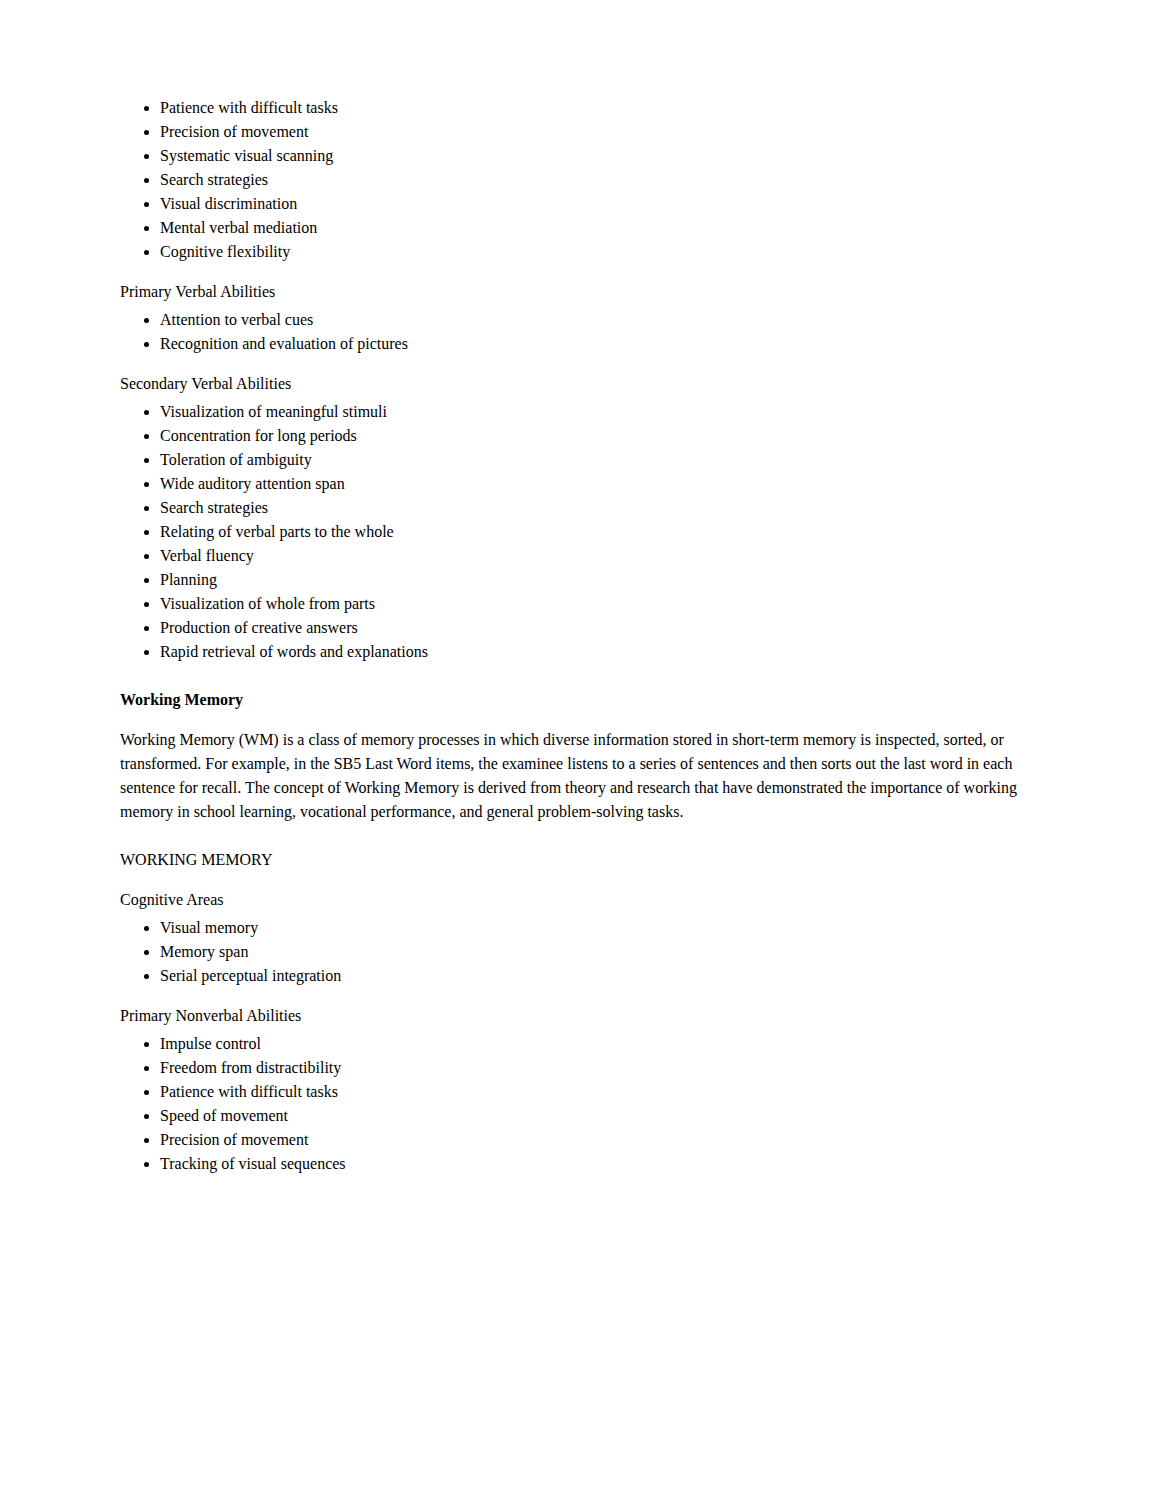Patience with difficult tasks
Precision of movement
Systematic visual scanning
Search strategies
Visual discrimination
Mental verbal mediation
Cognitive flexibility
Primary Verbal Abilities
Attention to verbal cues
Recognition and evaluation of pictures
Secondary Verbal Abilities
Visualization of meaningful stimuli
Concentration for long periods
Toleration of ambiguity
Wide auditory attention span
Search strategies
Relating of verbal parts to the whole
Verbal fluency
Planning
Visualization of whole from parts
Production of creative answers
Rapid retrieval of words and explanations
Working Memory
Working Memory (WM) is a class of memory processes in which diverse information stored in short-term memory is inspected, sorted, or transformed. For example, in the SB5 Last Word items, the examinee listens to a series of sentences and then sorts out the last word in each sentence for recall. The concept of Working Memory is derived from theory and research that have demonstrated the importance of working memory in school learning, vocational performance, and general problem-solving tasks.
WORKING MEMORY
Cognitive Areas
Visual memory
Memory span
Serial perceptual integration
Primary Nonverbal Abilities
Impulse control
Freedom from distractibility
Patience with difficult tasks
Speed of movement
Precision of movement
Tracking of visual sequences